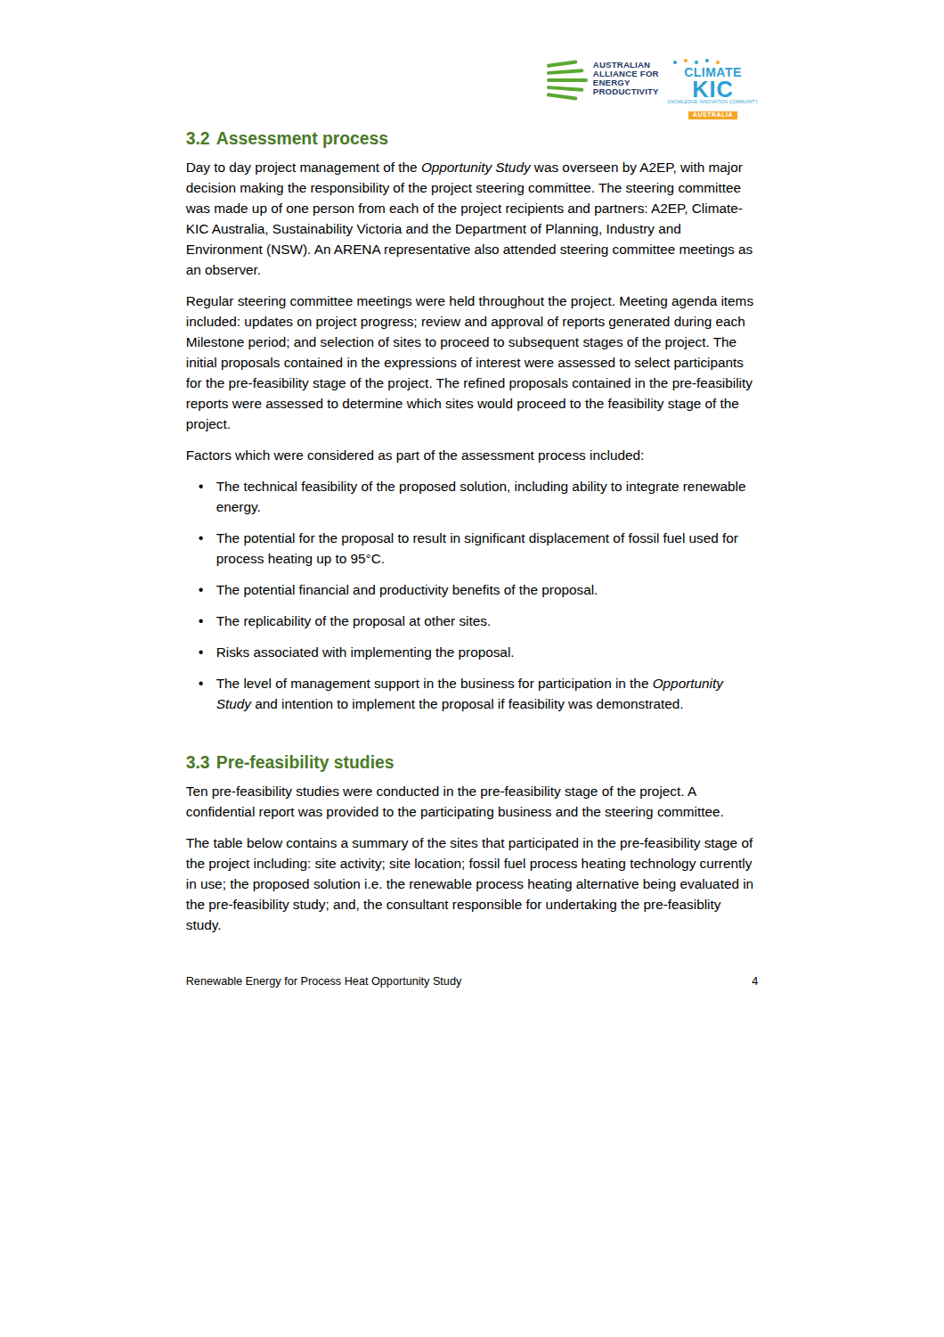AUSTRALIAN
ALLIANCE FOR
ENERGY
PRODUCTIVITY
CLIMATE
KIC
KNOWLEDGE INNOVATION COMMUNITY
AUSTRALIA
3.2 Assessment process
Day to day project management of the Opportunity Study was overseen by A2EP, with major decision making the responsibility of the project steering committee. The steering committee was made up of one person from each of the project recipients and partners: A2EP, Climate-KIC Australia, Sustainability Victoria and the Department of Planning, Industry and Environment (NSW). An ARENA representative also attended steering committee meetings as an observer.
Regular steering committee meetings were held throughout the project. Meeting agenda items included: updates on project progress; review and approval of reports generated during each Milestone period; and selection of sites to proceed to subsequent stages of the project. The initial proposals contained in the expressions of interest were assessed to select participants for the pre-feasibility stage of the project. The refined proposals contained in the pre-feasibility reports were assessed to determine which sites would proceed to the feasibility stage of the project.
Factors which were considered as part of the assessment process included:
The technical feasibility of the proposed solution, including ability to integrate renewable energy.
The potential for the proposal to result in significant displacement of fossil fuel used for process heating up to 95°C.
The potential financial and productivity benefits of the proposal.
The replicability of the proposal at other sites.
Risks associated with implementing the proposal.
The level of management support in the business for participation in the Opportunity Study and intention to implement the proposal if feasibility was demonstrated.
3.3 Pre-feasibility studies
Ten pre-feasibility studies were conducted in the pre-feasibility stage of the project. A confidential report was provided to the participating business and the steering committee.
The table below contains a summary of the sites that participated in the pre-feasibility stage of the project including: site activity; site location; fossil fuel process heating technology currently in use; the proposed solution i.e. the renewable process heating alternative being evaluated in the pre-feasibility study; and, the consultant responsible for undertaking the pre-feasiblity study.
Renewable Energy for Process Heat Opportunity Study
4